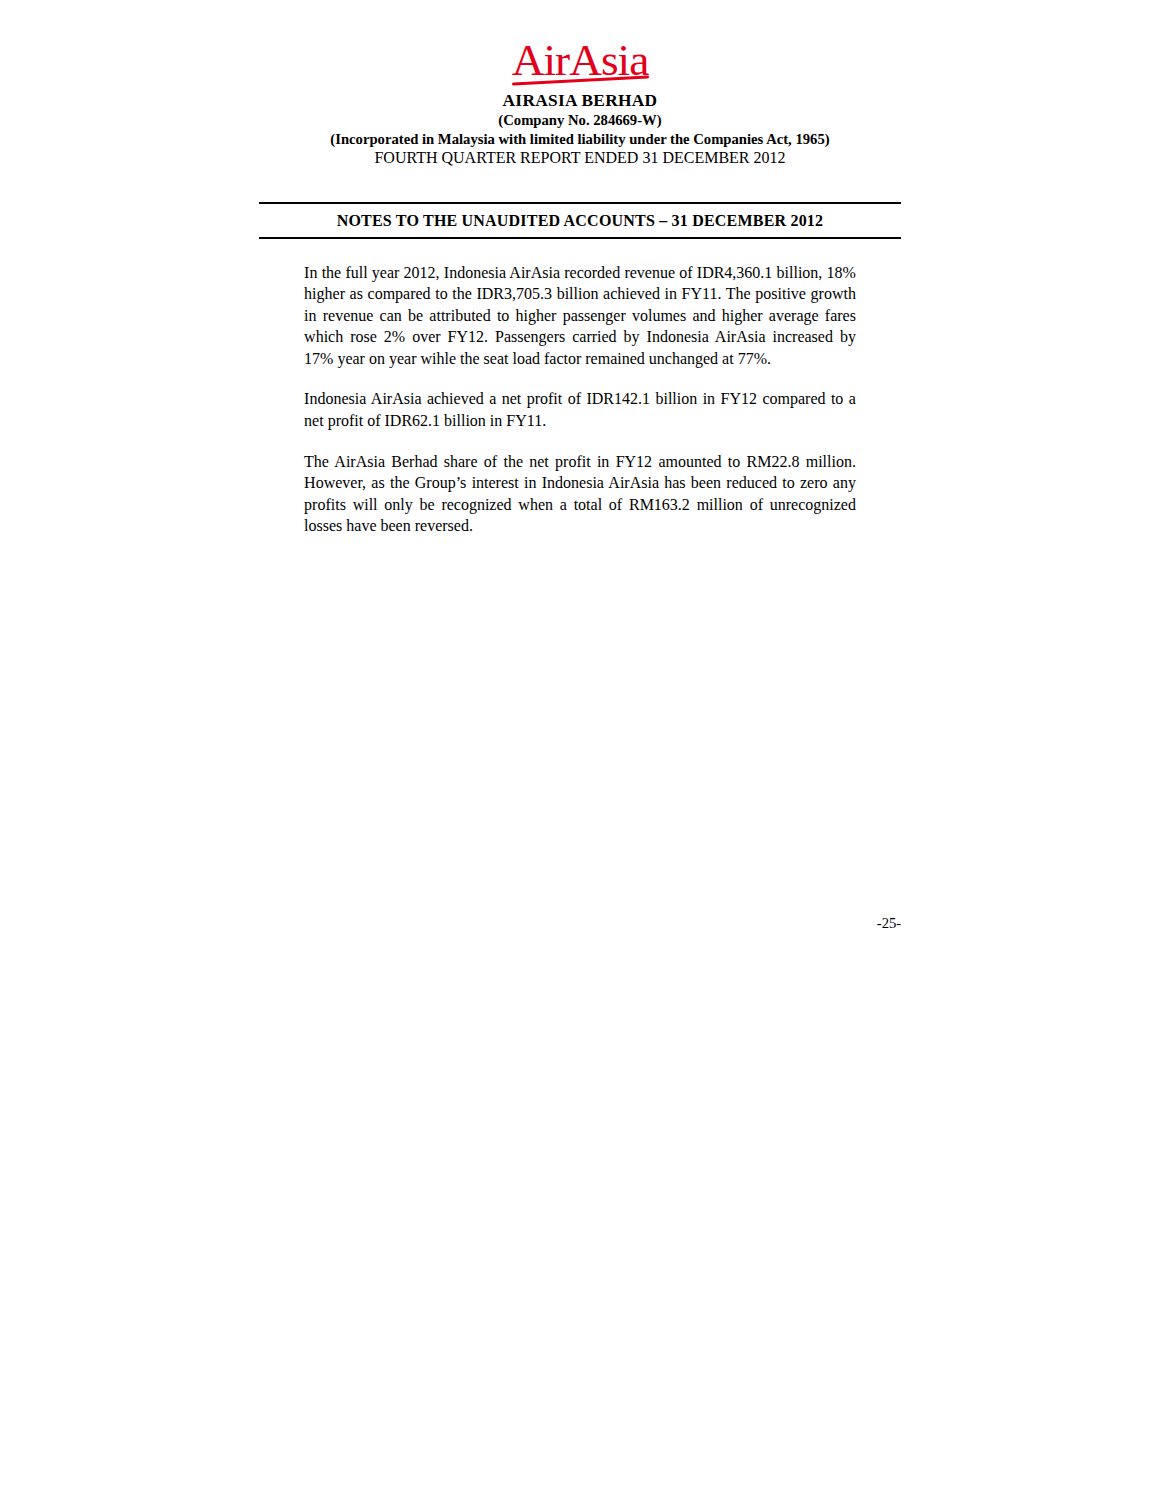AirAsia
AIRASIA BERHAD
(Company No. 284669-W)
(Incorporated in Malaysia with limited liability under the Companies Act, 1965)
FOURTH QUARTER REPORT ENDED 31 DECEMBER 2012
NOTES TO THE UNAUDITED ACCOUNTS – 31 DECEMBER 2012
In the full year 2012, Indonesia AirAsia recorded revenue of IDR4,360.1 billion, 18% higher as compared to the IDR3,705.3 billion achieved in FY11. The positive growth in revenue can be attributed to higher passenger volumes and higher average fares which rose 2% over FY12. Passengers carried by Indonesia AirAsia increased by 17% year on year wihle the seat load factor remained unchanged at 77%.
Indonesia AirAsia achieved a net profit of IDR142.1 billion in FY12 compared to a net profit of IDR62.1 billion in FY11.
The AirAsia Berhad share of the net profit in FY12 amounted to RM22.8 million. However, as the Group’s interest in Indonesia AirAsia has been reduced to zero any profits will only be recognized when a total of RM163.2 million of unrecognized losses have been reversed.
-25-